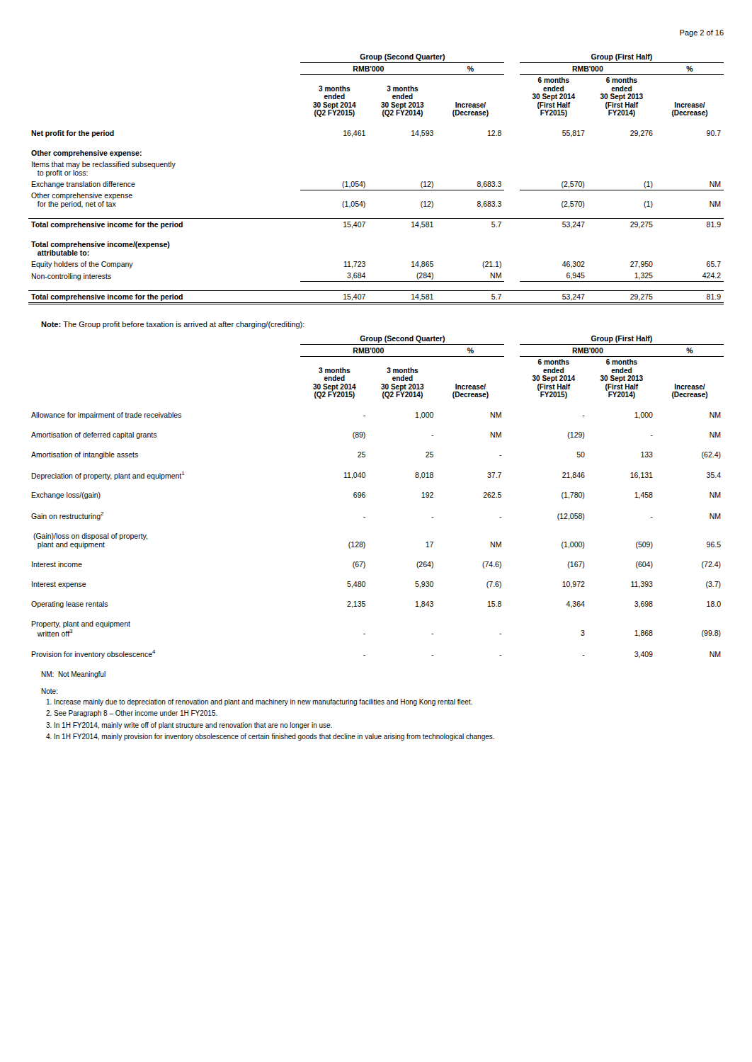Page 2 of 16
| | Group (Second Quarter) | | Group (First Half) |
| | RMB'000 | % | | RMB'000 | % |
| | 3 months ended 30 Sept 2014 (Q2 FY2015) | 3 months ended 30 Sept 2013 (Q2 FY2014) | Increase/ (Decrease) | | 6 months ended 30 Sept 2014 (First Half FY2015) | 6 months ended 30 Sept 2013 (First Half FY2014) | Increase/ (Decrease) |
| Net profit for the period | 16,461 | 14,593 | 12.8 | | 55,817 | 29,276 | 90.7 |
| Other comprehensive expense: | |
| Items that may be reclassified subsequently to profit or loss: | |
| Exchange translation difference | (1,054) | (12) | 8,683.3 | | (2,570) | (1) | NM |
| Other comprehensive expense for the period, net of tax | (1,054) | (12) | 8,683.3 | | (2,570) | (1) | NM |
| Total comprehensive income for the period | 15,407 | 14,581 | 5.7 | | 53,247 | 29,275 | 81.9 |
| Total comprehensive income/(expense) attributable to: | |
| Equity holders of the Company | 11,723 | 14,865 | (21.1) | | 46,302 | 27,950 | 65.7 |
| Non-controlling interests | 3,684 | (284) | NM | | 6,945 | 1,325 | 424.2 |
| Total comprehensive income for the period | 15,407 | 14,581 | 5.7 | | 53,247 | 29,275 | 81.9 |
Note: The Group profit before taxation is arrived at after charging/(crediting):
| | Group (Second Quarter) | | Group (First Half) |
| | RMB'000 | % | | RMB'000 | % |
| | 3 months ended 30 Sept 2014 (Q2 FY2015) | 3 months ended 30 Sept 2013 (Q2 FY2014) | Increase/ (Decrease) | | 6 months ended 30 Sept 2014 (First Half FY2015) | 6 months ended 30 Sept 2013 (First Half FY2014) | Increase/ (Decrease) |
| Allowance for impairment of trade receivables | - | 1,000 | NM | | - | 1,000 | NM |
| Amortisation of deferred capital grants | (89) | - | NM | | (129) | - | NM |
| Amortisation of intangible assets | 25 | 25 | - | | 50 | 133 | (62.4) |
| Depreciation of property, plant and equipment 1 | 11,040 | 8,018 | 37.7 | | 21,846 | 16,131 | 35.4 |
| Exchange loss/(gain) | 696 | 192 | 262.5 | | (1,780) | 1,458 | NM |
| Gain on restructuring 2 | - | - | - | | (12,058) | - | NM |
| (Gain)/loss on disposal of property, plant and equipment | (128) | 17 | NM | | (1,000) | (509) | 96.5 |
| Interest income | (67) | (264) | (74.6) | | (167) | (604) | (72.4) |
| Interest expense | 5,480 | 5,930 | (7.6) | | 10,972 | 11,393 | (3.7) |
| Operating lease rentals | 2,135 | 1,843 | 15.8 | | 4,364 | 3,698 | 18.0 |
| Property, plant and equipment written off 3 | - | - | - | | 3 | 1,868 | (99.8) |
| Provision for inventory obsolescence 4 | - | - | - | | - | 3,409 | NM |
NM: Not Meaningful
Note:
Increase mainly due to depreciation of renovation and plant and machinery in new manufacturing facilities and Hong Kong rental fleet.
See Paragraph 8 – Other income under 1H FY2015.
In 1H FY2014, mainly write off of plant structure and renovation that are no longer in use.
In 1H FY2014, mainly provision for inventory obsolescence of certain finished goods that decline in value arising from technological changes.